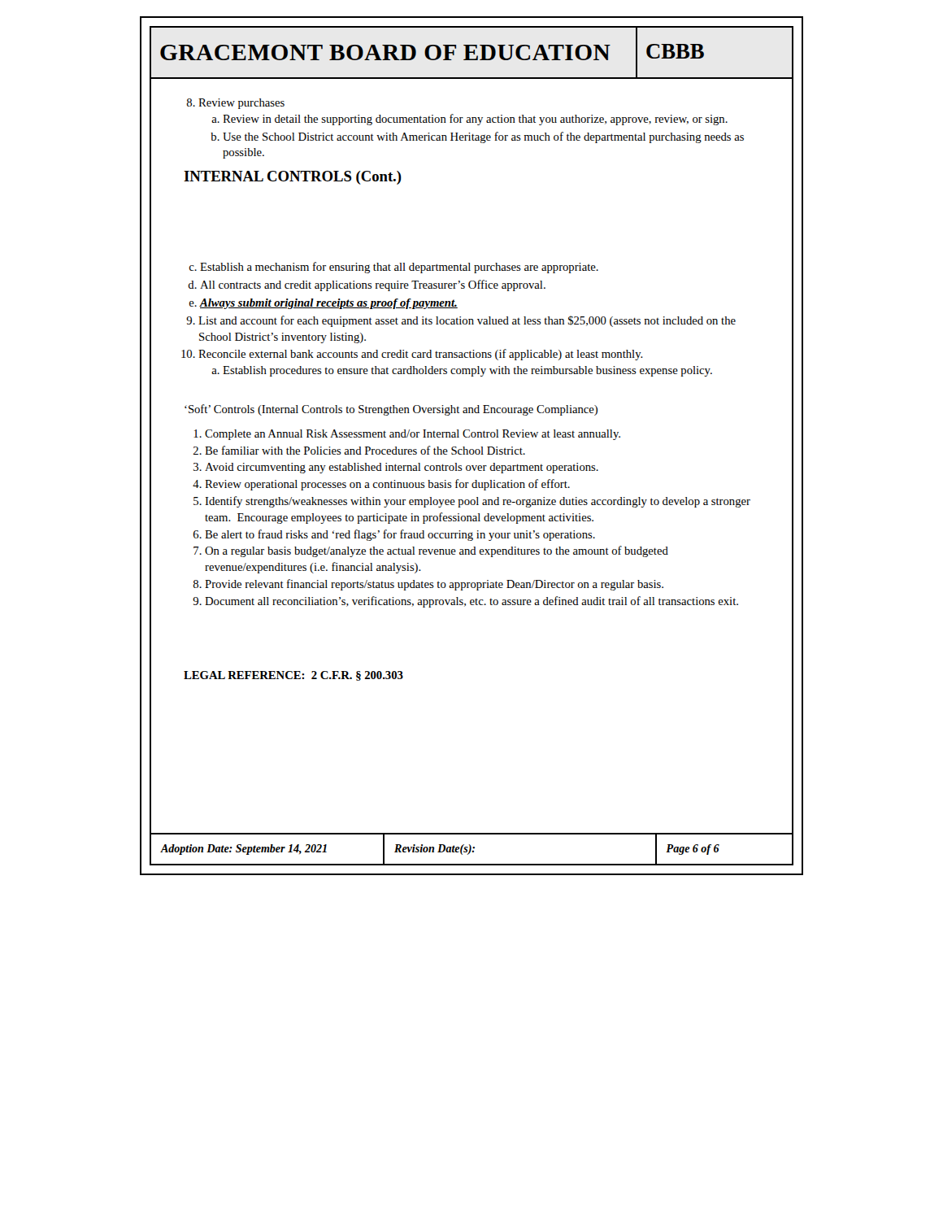GRACEMONT BOARD OF EDUCATION
CBBB
Review purchases
Review in detail the supporting documentation for any action that you authorize, approve, review, or sign.
Use the School District account with American Heritage for as much of the departmental purchasing needs as possible.
INTERNAL CONTROLS (Cont.)
Establish a mechanism for ensuring that all departmental purchases are appropriate.
All contracts and credit applications require Treasurer’s Office approval.
Always submit original receipts as proof of payment.
List and account for each equipment asset and its location valued at less than $25,000 (assets not included on the School District’s inventory listing).
Reconcile external bank accounts and credit card transactions (if applicable) at least monthly.
Establish procedures to ensure that cardholders comply with the reimbursable business expense policy.
‘Soft’ Controls (Internal Controls to Strengthen Oversight and Encourage Compliance)
Complete an Annual Risk Assessment and/or Internal Control Review at least annually.
Be familiar with the Policies and Procedures of the School District.
Avoid circumventing any established internal controls over department operations.
Review operational processes on a continuous basis for duplication of effort.
Identify strengths/weaknesses within your employee pool and re-organize duties accordingly to develop a stronger team. Encourage employees to participate in professional development activities.
Be alert to fraud risks and ‘red flags’ for fraud occurring in your unit’s operations.
On a regular basis budget/analyze the actual revenue and expenditures to the amount of budgeted revenue/expenditures (i.e. financial analysis).
Provide relevant financial reports/status updates to appropriate Dean/Director on a regular basis.
Document all reconciliation’s, verifications, approvals, etc. to assure a defined audit trail of all transactions exit.
LEGAL REFERENCE: 2 C.F.R. § 200.303
Adoption Date: September 14, 2021
Revision Date(s):
Page 6 of 6